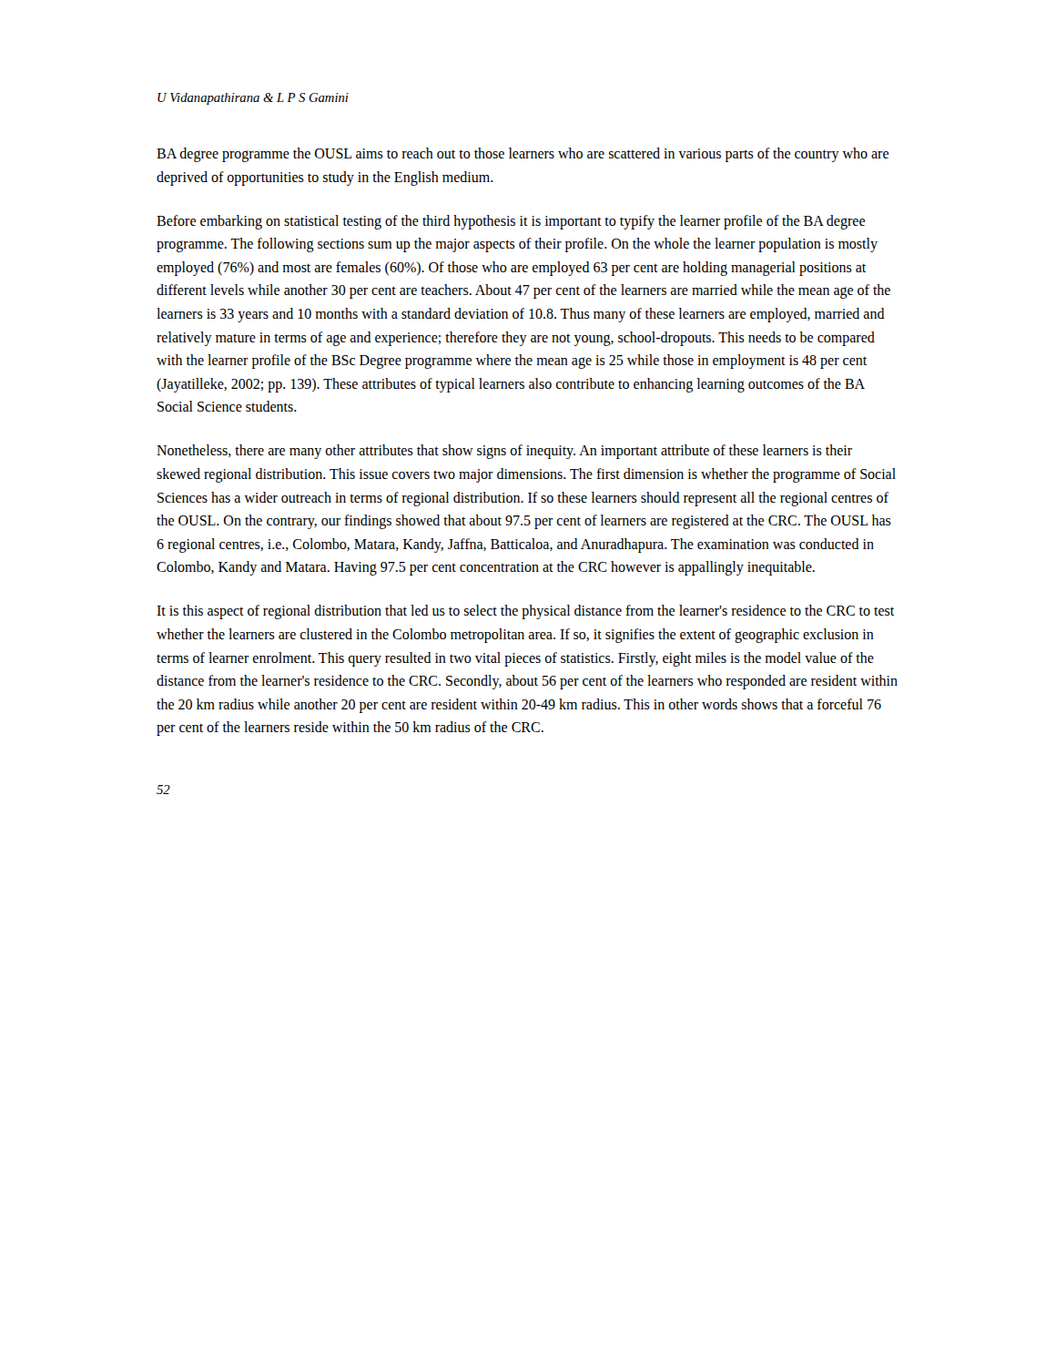U Vidanapathirana & L P S Gamini
BA degree programme the OUSL aims to reach out to those learners who are scattered in various parts of the country who are deprived of opportunities to study in the English medium.
Before embarking on statistical testing of the third hypothesis it is important to typify the learner profile of the BA degree programme. The following sections sum up the major aspects of their profile. On the whole the learner population is mostly employed (76%) and most are females (60%). Of those who are employed 63 per cent are holding managerial positions at different levels while another 30 per cent are teachers. About 47 per cent of the learners are married while the mean age of the learners is 33 years and 10 months with a standard deviation of 10.8. Thus many of these learners are employed, married and relatively mature in terms of age and experience; therefore they are not young, school-dropouts. This needs to be compared with the learner profile of the BSc Degree programme where the mean age is 25 while those in employment is 48 per cent (Jayatilleke, 2002; pp. 139). These attributes of typical learners also contribute to enhancing learning outcomes of the BA Social Science students.
Nonetheless, there are many other attributes that show signs of inequity. An important attribute of these learners is their skewed regional distribution. This issue covers two major dimensions. The first dimension is whether the programme of Social Sciences has a wider outreach in terms of regional distribution. If so these learners should represent all the regional centres of the OUSL. On the contrary, our findings showed that about 97.5 per cent of learners are registered at the CRC. The OUSL has 6 regional centres, i.e., Colombo, Matara, Kandy, Jaffna, Batticaloa, and Anuradhapura. The examination was conducted in Colombo, Kandy and Matara. Having 97.5 per cent concentration at the CRC however is appallingly inequitable.
It is this aspect of regional distribution that led us to select the physical distance from the learner's residence to the CRC to test whether the learners are clustered in the Colombo metropolitan area. If so, it signifies the extent of geographic exclusion in terms of learner enrolment. This query resulted in two vital pieces of statistics. Firstly, eight miles is the model value of the distance from the learner's residence to the CRC. Secondly, about 56 per cent of the learners who responded are resident within the 20 km radius while another 20 per cent are resident within 20-49 km radius. This in other words shows that a forceful 76 per cent of the learners reside within the 50 km radius of the CRC.
52